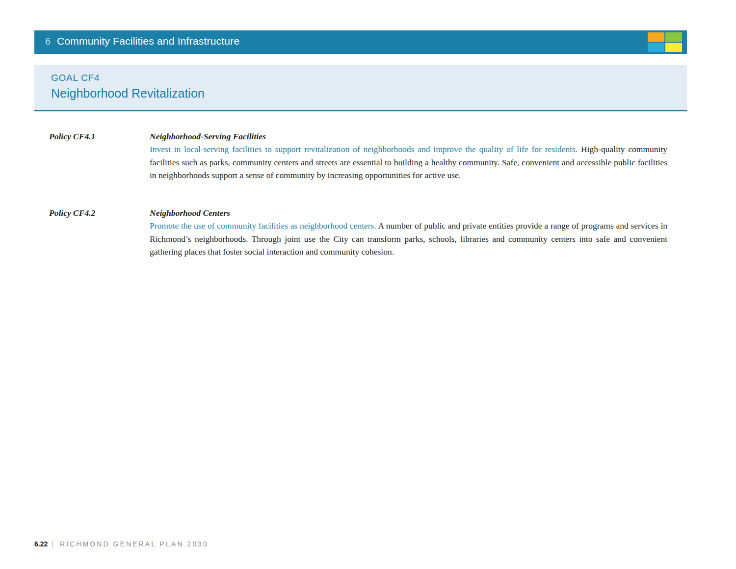6 Community Facilities and Infrastructure
GOAL CF4
Neighborhood Revitalization
Policy CF4.1
Neighborhood-Serving Facilities
Invest in local-serving facilities to support revitalization of neighborhoods and improve the quality of life for residents. High-quality community facilities such as parks, community centers and streets are essential to building a healthy community. Safe, convenient and accessible public facilities in neighborhoods support a sense of community by increasing opportunities for active use.
Policy CF4.2
Neighborhood Centers
Promote the use of community facilities as neighborhood centers. A number of public and private entities provide a range of programs and services in Richmond’s neighborhoods. Through joint use the City can transform parks, schools, libraries and community centers into safe and convenient gathering places that foster social interaction and community cohesion.
6.22|RICHMOND GENERAL PLAN 2030